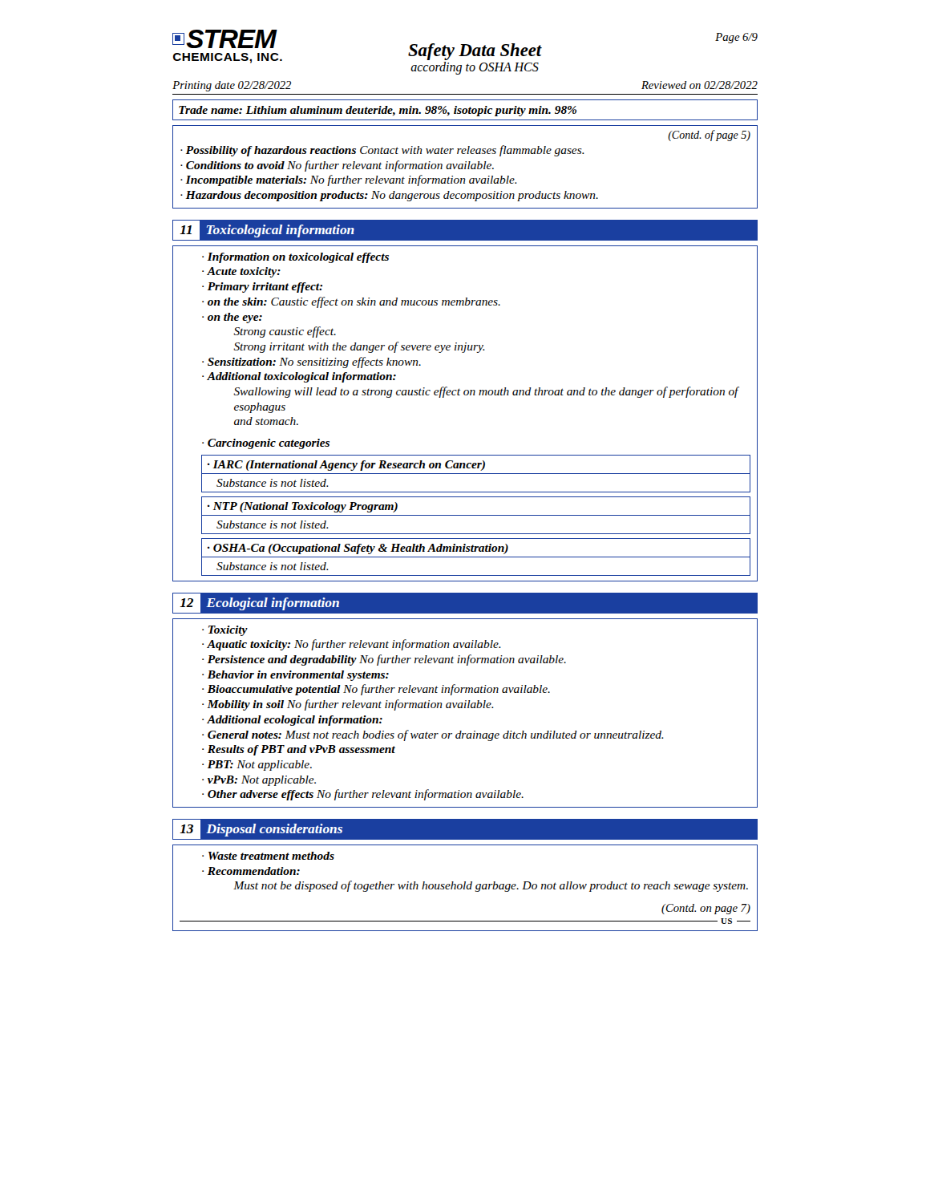STREM
CHEMICALS, INC.
Safety Data Sheet
according to OSHA HCS
Page 6/9
Printing date 02/28/2022 Reviewed on 02/28/2022
Trade name: Lithium aluminum deuteride, min. 98%, isotopic purity min. 98%
(Contd. of page 5)
· Possibility of hazardous reactions Contact with water releases flammable gases.
· Conditions to avoid No further relevant information available.
· Incompatible materials: No further relevant information available.
· Hazardous decomposition products: No dangerous decomposition products known.
11
Toxicological information
· Information on toxicological effects
· Acute toxicity:
· Primary irritant effect:
· on the skin: Caustic effect on skin and mucous membranes.
· on the eye:
Strong caustic effect.
Strong irritant with the danger of severe eye injury.
· Sensitization: No sensitizing effects known.
· Additional toxicological information:
Swallowing will lead to a strong caustic effect on mouth and throat and to the danger of perforation of esophagus
and stomach.
· Carcinogenic categories
· IARC (International Agency for Research on Cancer)
Substance is not listed.
· NTP (National Toxicology Program)
Substance is not listed.
· OSHA-Ca (Occupational Safety & Health Administration)
Substance is not listed.
12
Ecological information
· Toxicity
· Aquatic toxicity: No further relevant information available.
· Persistence and degradability No further relevant information available.
· Behavior in environmental systems:
· Bioaccumulative potential No further relevant information available.
· Mobility in soil No further relevant information available.
· Additional ecological information:
· General notes: Must not reach bodies of water or drainage ditch undiluted or unneutralized.
· Results of PBT and vPvB assessment
· PBT: Not applicable.
· vPvB: Not applicable.
· Other adverse effects No further relevant information available.
13
Disposal considerations
· Waste treatment methods
· Recommendation:
Must not be disposed of together with household garbage. Do not allow product to reach sewage system.
(Contd. on page 7)
US